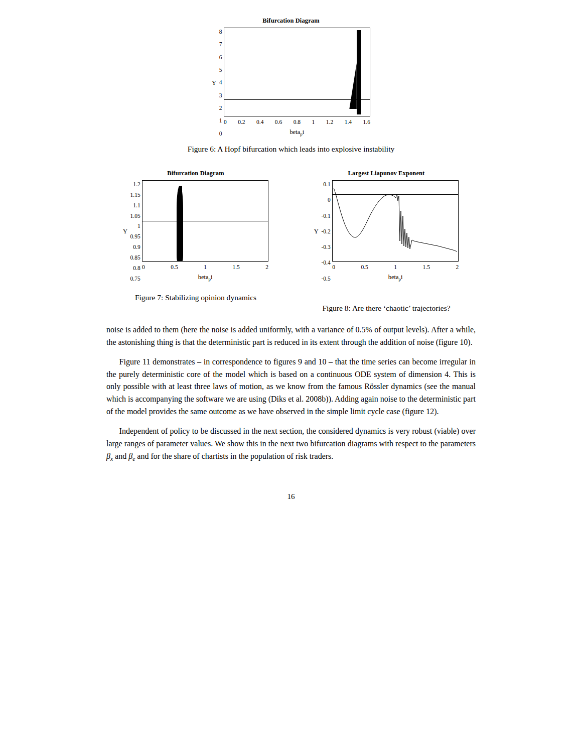Bifurcation Diagram
Y
876543210
00.20.40.60.811.21.41.6
betapi
Figure 6: A Hopf bifurcation which leads into explosive instability
Bifurcation Diagram
Y
1.21.151.11.0510.950.90.850.80.75
00.511.52
betapi
Figure 7: Stabilizing opinion dynamics
Largest Liapunov Exponent
Y
0.10-0.1-0.2-0.3-0.4-0.5
00.511.52
betapi
Figure 8: Are there ‘chaotic’ trajectories?
noise is added to them (here the noise is added uniformly, with a variance of 0.5% of output levels). After a while, the astonishing thing is that the deterministic part is reduced in its extent through the addition of noise (figure 10).
Figure 11 demonstrates – in correspondence to figures 9 and 10 – that the time series can become irregular in the purely deterministic core of the model which is based on a continuous ODE system of dimension 4. This is only possible with at least three laws of motion, as we know from the famous Rössler dynamics (see the manual which is accompanying the software we are using (Diks et al. 2008b)). Adding again noise to the deterministic part of the model provides the same outcome as we have observed in the simple limit cycle case (figure 12).
Independent of policy to be discussed in the next section, the considered dynamics is very robust (viable) over large ranges of parameter values. We show this in the next two bifurcation diagrams with respect to the parameters βx and βe and for the share of chartists in the population of risk traders.
16